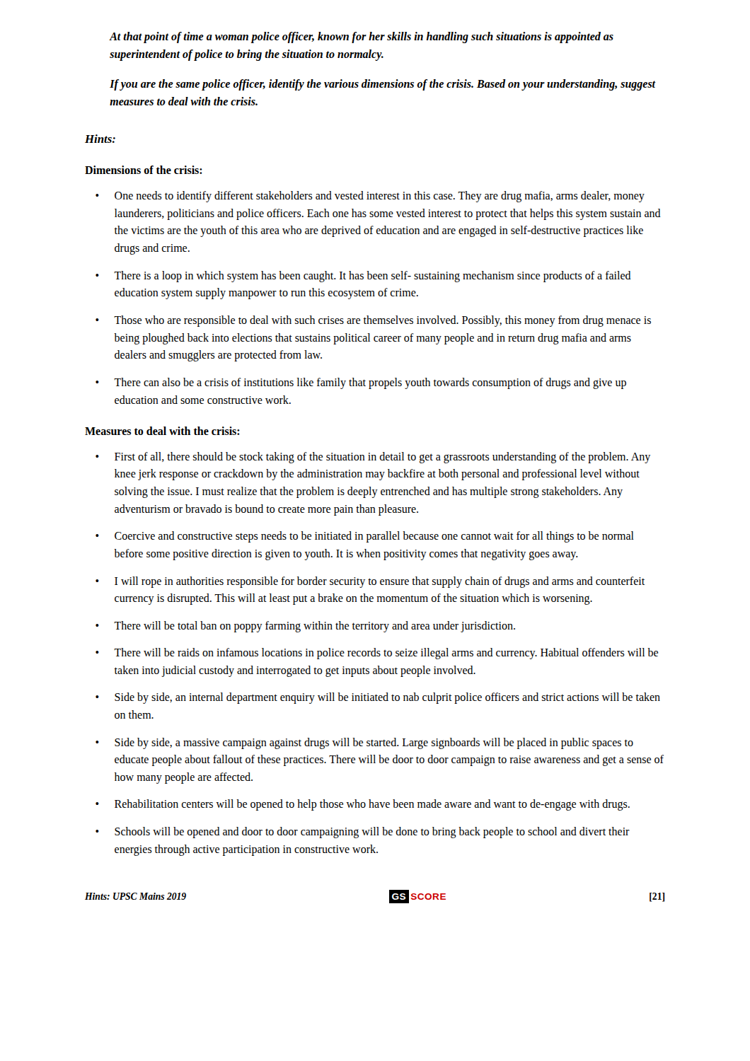At that point of time a woman police officer, known for her skills in handling such situations is appointed as superintendent of police to bring the situation to normalcy.
If you are the same police officer, identify the various dimensions of the crisis. Based on your understanding, suggest measures to deal with the crisis.
Hints:
Dimensions of the crisis:
One needs to identify different stakeholders and vested interest in this case. They are drug mafia, arms dealer, money launderers, politicians and police officers. Each one has some vested interest to protect that helps this system sustain and the victims are the youth of this area who are deprived of education and are engaged in self-destructive practices like drugs and crime.
There is a loop in which system has been caught. It has been self- sustaining mechanism since products of a failed education system supply manpower to run this ecosystem of crime.
Those who are responsible to deal with such crises are themselves involved. Possibly, this money from drug menace is being ploughed back into elections that sustains political career of many people and in return drug mafia and arms dealers and smugglers are protected from law.
There can also be a crisis of institutions like family that propels youth towards consumption of drugs and give up education and some constructive work.
Measures to deal with the crisis:
First of all, there should be stock taking of the situation in detail to get a grassroots understanding of the problem. Any knee jerk response or crackdown by the administration may backfire at both personal and professional level without solving the issue. I must realize that the problem is deeply entrenched and has multiple strong stakeholders. Any adventurism or bravado is bound to create more pain than pleasure.
Coercive and constructive steps needs to be initiated in parallel because one cannot wait for all things to be normal before some positive direction is given to youth. It is when positivity comes that negativity goes away.
I will rope in authorities responsible for border security to ensure that supply chain of drugs and arms and counterfeit currency is disrupted. This will at least put a brake on the momentum of the situation which is worsening.
There will be total ban on poppy farming within the territory and area under jurisdiction.
There will be raids on infamous locations in police records to seize illegal arms and currency. Habitual offenders will be taken into judicial custody and interrogated to get inputs about people involved.
Side by side, an internal department enquiry will be initiated to nab culprit police officers and strict actions will be taken on them.
Side by side, a massive campaign against drugs will be started. Large signboards will be placed in public spaces to educate people about fallout of these practices. There will be door to door campaign to raise awareness and get a sense of how many people are affected.
Rehabilitation centers will be opened to help those who have been made aware and want to de-engage with drugs.
Schools will be opened and door to door campaigning will be done to bring back people to school and divert their energies through active participation in constructive work.
Hints: UPSC Mains 2019
GS SCORE
[21]